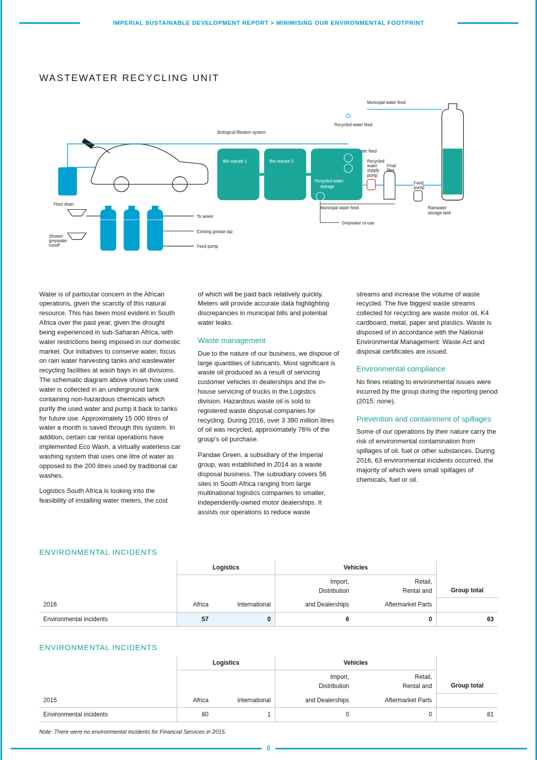Imperial Sustainable Development Report > Minimising our Environmental Footprint
Wastewater Recycling Unit
Municipal water feed Recycled water feed Biological filtration system Rainwater feed Floor drain Shower greywater runoff To sewer Existing grease tap Feed pump Bio reactor 1 Bio reactor 2 Recycled water storage Recycled water supply pump Final filter Feed pump Rainwater storage tank Municipal water feed Greywater re-use
Water is of particular concern in the African operations, given the scarcity of this natural resource. This has been most evident in South Africa over the past year, given the drought being experienced in sub-Saharan Africa, with water restrictions being imposed in our domestic market. Our initiatives to conserve water, focus on rain water harvesting tanks and wastewater recycling facilities at wash bays in all divisions. The schematic diagram above shows how used water is collected in an underground tank containing non-hazardous chemicals which purify the used water and pump it back to tanks for future use. Approximately 15 000 litres of water a month is saved through this system. In addition, certain car rental operations have implemented Eco Wash, a virtually waterless car washing system that uses one litre of water as opposed to the 200 litres used by traditional car washes.
Logistics South Africa is looking into the feasibility of installing water meters, the cost
of which will be paid back relatively quickly. Meters will provide accurate data highlighting discrepancies in municipal bills and potential water leaks.
Waste management
Due to the nature of our business, we dispose of large quantities of lubricants. Most significant is waste oil produced as a result of servicing customer vehicles in dealerships and the in-house servicing of trucks in the Logistics division. Hazardous waste oil is sold to registered waste disposal companies for recycling. During 2016, over 3 390 million litres of oil was recycled, approximately 76% of the group’s oil purchase.
Pandae Green, a subsidiary of the Imperial group, was established in 2014 as a waste disposal business. The subsidiary covers 56 sites in South Africa ranging from large multinational logistics companies to smaller, independently-owned motor dealerships. It assists our operations to reduce waste
streams and increase the volume of waste recycled. The five biggest waste streams collected for recycling are waste motor oil, K4 cardboard, metal, paper and plastics. Waste is disposed of in accordance with the National Environmental Management: Waste Act and disposal certificates are issued.
Environmental compliance
No fines relating to environmental issues were incurred by the group during the reporting period (2015: none).
Prevention and containment of spillages
Some of our operations by their nature carry the risk of environmental contamination from spillages of oil, fuel or other substances. During 2016, 63 environmental incidents occurred, the majority of which were small spillages of chemicals, fuel or oil.
Environmental Incidents
| | Logistics | Vehicles | Group total |
| --- | --- | --- | --- |
| | | Import, Distribution | Retail, Rental and |
| 2016 | Africa | International | and Dealerships | Aftermarket Parts | |
| Environmental incidents | 57 | 0 | 6 | 0 | 63 |
Environmental Incidents
| | Logistics | Vehicles | Group total |
| --- | --- | --- | --- |
| | | Import, Distribution | Retail, Rental and |
| 2015 | Africa | International | and Dealerships | Aftermarket Parts | |
| Environmental incidents | 80 | 1 | 0 | 0 | 81 |
Note: There were no environmental incidents for Financial Services in 2015.
6